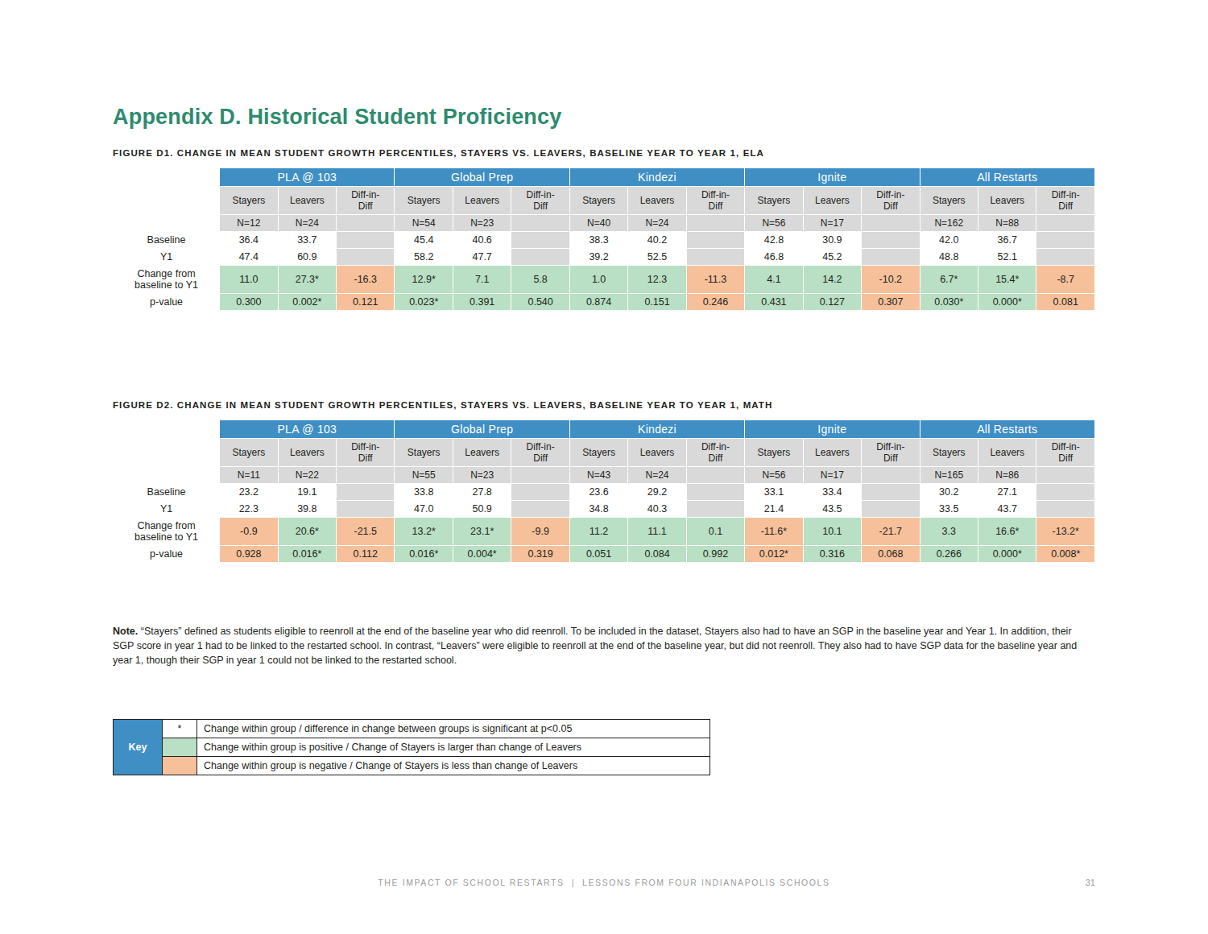Appendix D. Historical Student Proficiency
FIGURE D1. CHANGE IN MEAN STUDENT GROWTH PERCENTILES, STAYERS VS. LEAVERS, BASELINE YEAR TO YEAR 1, ELA
| | PLA @ 103 | Global Prep | Kindezi | Ignite | All Restarts |
| | Stayers | Leavers | Diff-in- Diff | Stayers | Leavers | Diff-in- Diff | Stayers | Leavers | Diff-in- Diff | Stayers | Leavers | Diff-in- Diff | Stayers | Leavers | Diff-in- Diff |
| | N=12 | N=24 | | N=54 | N=23 | | N=40 | N=24 | | N=56 | N=17 | | N=162 | N=88 | |
| Baseline | 36.4 | 33.7 | | 45.4 | 40.6 | | 38.3 | 40.2 | | 42.8 | 30.9 | | 42.0 | 36.7 | |
| Y1 | 47.4 | 60.9 | | 58.2 | 47.7 | | 39.2 | 52.5 | | 46.8 | 45.2 | | 48.8 | 52.1 | |
| Change from baseline to Y1 | 11.0 | 27.3* | -16.3 | 12.9* | 7.1 | 5.8 | 1.0 | 12.3 | -11.3 | 4.1 | 14.2 | -10.2 | 6.7* | 15.4* | -8.7 |
| p-value | 0.300 | 0.002* | 0.121 | 0.023* | 0.391 | 0.540 | 0.874 | 0.151 | 0.246 | 0.431 | 0.127 | 0.307 | 0.030* | 0.000* | 0.081 |
FIGURE D2. CHANGE IN MEAN STUDENT GROWTH PERCENTILES, STAYERS VS. LEAVERS, BASELINE YEAR TO YEAR 1, MATH
| | PLA @ 103 | Global Prep | Kindezi | Ignite | All Restarts |
| | Stayers | Leavers | Diff-in- Diff | Stayers | Leavers | Diff-in- Diff | Stayers | Leavers | Diff-in- Diff | Stayers | Leavers | Diff-in- Diff | Stayers | Leavers | Diff-in- Diff |
| | N=11 | N=22 | | N=55 | N=23 | | N=43 | N=24 | | N=56 | N=17 | | N=165 | N=86 | |
| Baseline | 23.2 | 19.1 | | 33.8 | 27.8 | | 23.6 | 29.2 | | 33.1 | 33.4 | | 30.2 | 27.1 | |
| Y1 | 22.3 | 39.8 | | 47.0 | 50.9 | | 34.8 | 40.3 | | 21.4 | 43.5 | | 33.5 | 43.7 | |
| Change from baseline to Y1 | -0.9 | 20.6* | -21.5 | 13.2* | 23.1* | -9.9 | 11.2 | 11.1 | 0.1 | -11.6* | 10.1 | -21.7 | 3.3 | 16.6* | -13.2* |
| p-value | 0.928 | 0.016* | 0.112 | 0.016* | 0.004* | 0.319 | 0.051 | 0.084 | 0.992 | 0.012* | 0.316 | 0.068 | 0.266 | 0.000* | 0.008* |
Note. “Stayers” defined as students eligible to reenroll at the end of the baseline year who did reenroll. To be included in the dataset, Stayers also had to have an SGP in the baseline year and Year 1. In addition, their SGP score in year 1 had to be linked to the restarted school. In contrast, “Leavers” were eligible to reenroll at the end of the baseline year, but did not reenroll. They also had to have SGP data for the baseline year and year 1, though their SGP in year 1 could not be linked to the restarted school.
| Key | * | Change within group / difference in change between groups is significant at p<0.05 |
| | Change within group is positive / Change of Stayers is larger than change of Leavers |
| | Change within group is negative / Change of Stayers is less than change of Leavers |
THE IMPACT OF SCHOOL RESTARTS | LESSONS FROM FOUR INDIANAPOLIS SCHOOLS
31